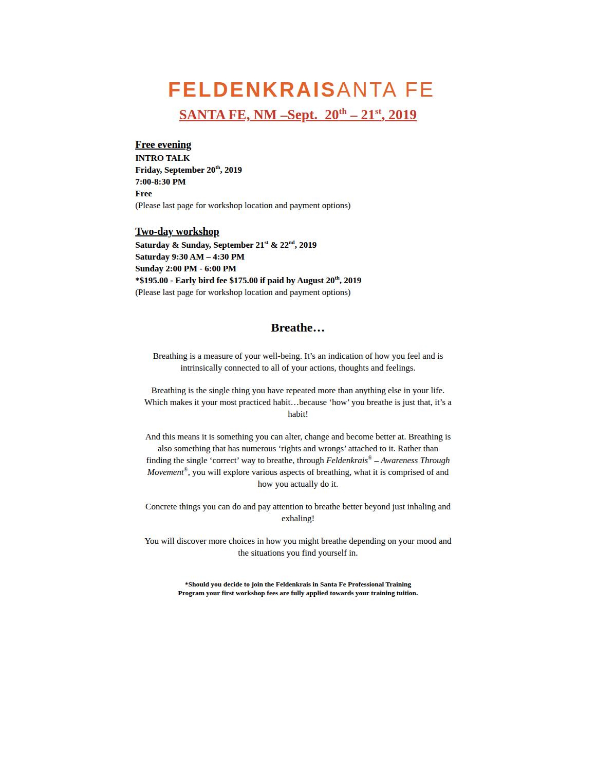FELDENKRAIS ANTA FE
SANTA FE, NM –Sept. 20th – 21st, 2019
Free evening
INTRO TALK
Friday, September 20th, 2019
7:00-8:30 PM
Free
(Please last page for workshop location and payment options)
Two-day workshop
Saturday & Sunday, September 21st & 22nd, 2019
Saturday 9:30 AM – 4:30 PM
Sunday 2:00 PM - 6:00 PM
*$195.00 - Early bird fee $175.00 if paid by August 20th, 2019
(Please last page for workshop location and payment options)
Breathe…
Breathing is a measure of your well-being. It’s an indication of how you feel and is intrinsically connected to all of your actions, thoughts and feelings.
Breathing is the single thing you have repeated more than anything else in your life. Which makes it your most practiced habit…because ‘how’ you breathe is just that, it’s a habit!
And this means it is something you can alter, change and become better at. Breathing is also something that has numerous ‘rights and wrongs’ attached to it. Rather than finding the single ‘correct’ way to breathe, through Feldenkrais® – Awareness Through Movement®, you will explore various aspects of breathing, what it is comprised of and how you actually do it.
Concrete things you can do and pay attention to breathe better beyond just inhaling and exhaling!
You will discover more choices in how you might breathe depending on your mood and the situations you find yourself in.
*Should you decide to join the Feldenkrais in Santa Fe Professional Training
Program your first workshop fees are fully applied towards your training tuition.